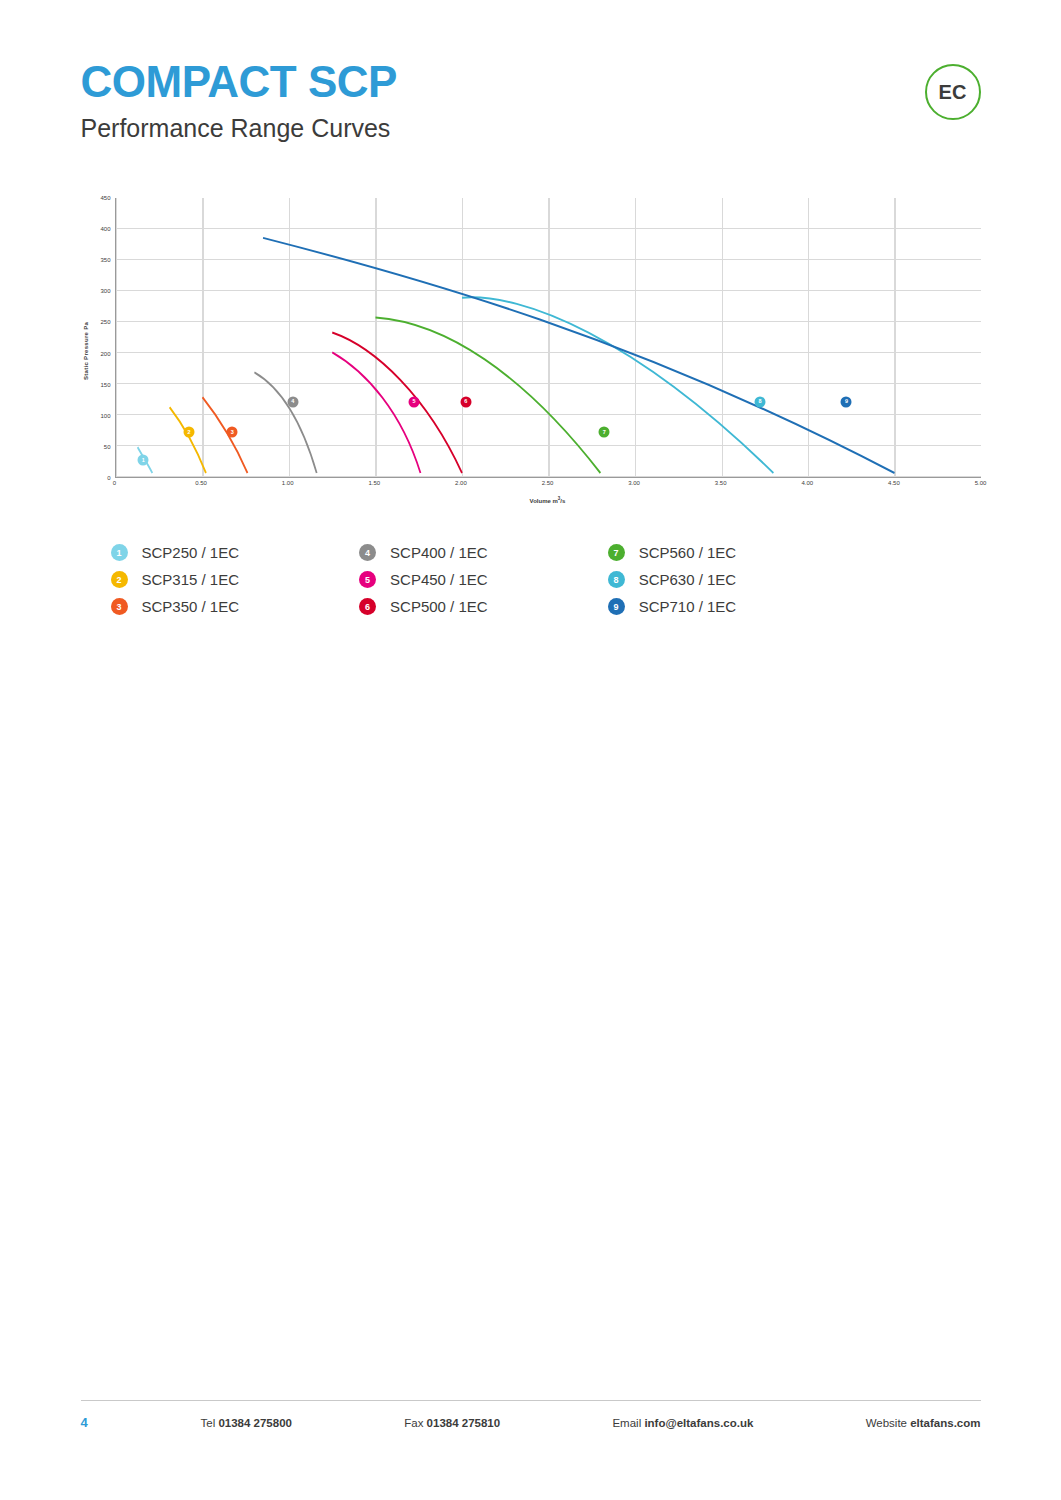COMPACT SCP
Performance Range Curves
EC
Static Pressure Pa
450 400 350 300 250 200 150 100 50 0
1 2 3 4 5 6 7 8 9
0 0.50 1.00 1.50 2.00 2.50 3.00 3.50 4.00 4.50 5.00
Volume m3/s
1 SCP250 / 1EC
2 SCP315 / 1EC
3 SCP350 / 1EC
4 SCP400 / 1EC
5 SCP450 / 1EC
6 SCP500 / 1EC
7 SCP560 / 1EC
8 SCP630 / 1EC
9 SCP710 / 1EC
4
Tel 01384 275800 Fax 01384 275810 Email info@eltafans.co.uk Website eltafans.com